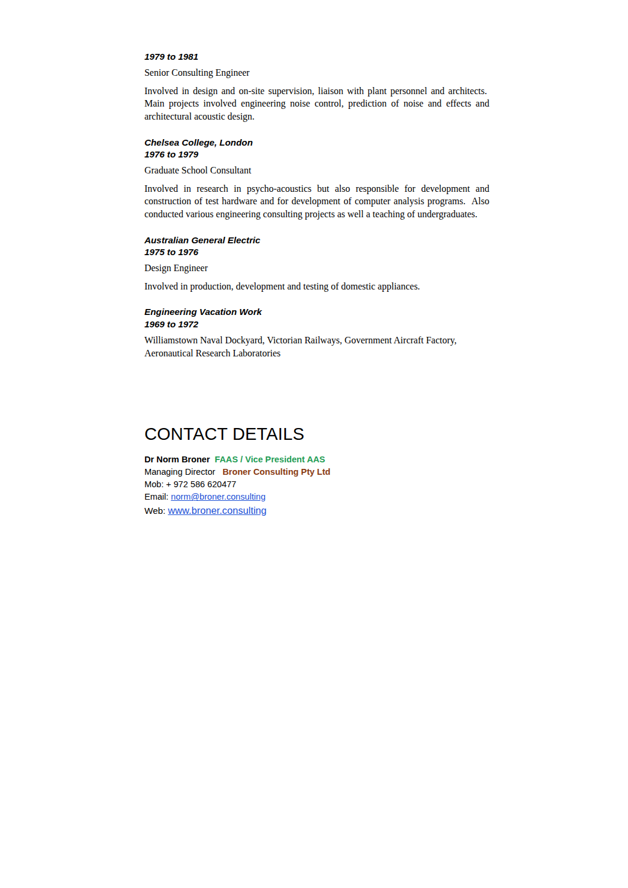1979 to 1981
Senior Consulting Engineer
Involved in design and on-site supervision, liaison with plant personnel and architects. Main projects involved engineering noise control, prediction of noise and effects and architectural acoustic design.
Chelsea College, London
1976 to 1979
Graduate School Consultant
Involved in research in psycho-acoustics but also responsible for development and construction of test hardware and for development of computer analysis programs. Also conducted various engineering consulting projects as well a teaching of undergraduates.
Australian General Electric
1975 to 1976
Design Engineer
Involved in production, development and testing of domestic appliances.
Engineering Vacation Work
1969 to 1972
Williamstown Naval Dockyard, Victorian Railways, Government Aircraft Factory,
Aeronautical Research Laboratories
CONTACT DETAILS
Dr Norm Broner FAAS / Vice President AAS
Managing Director Broner Consulting Pty Ltd
Mob: + 972 586 620477
Email: norm@broner.consulting
Web: www.broner.consulting